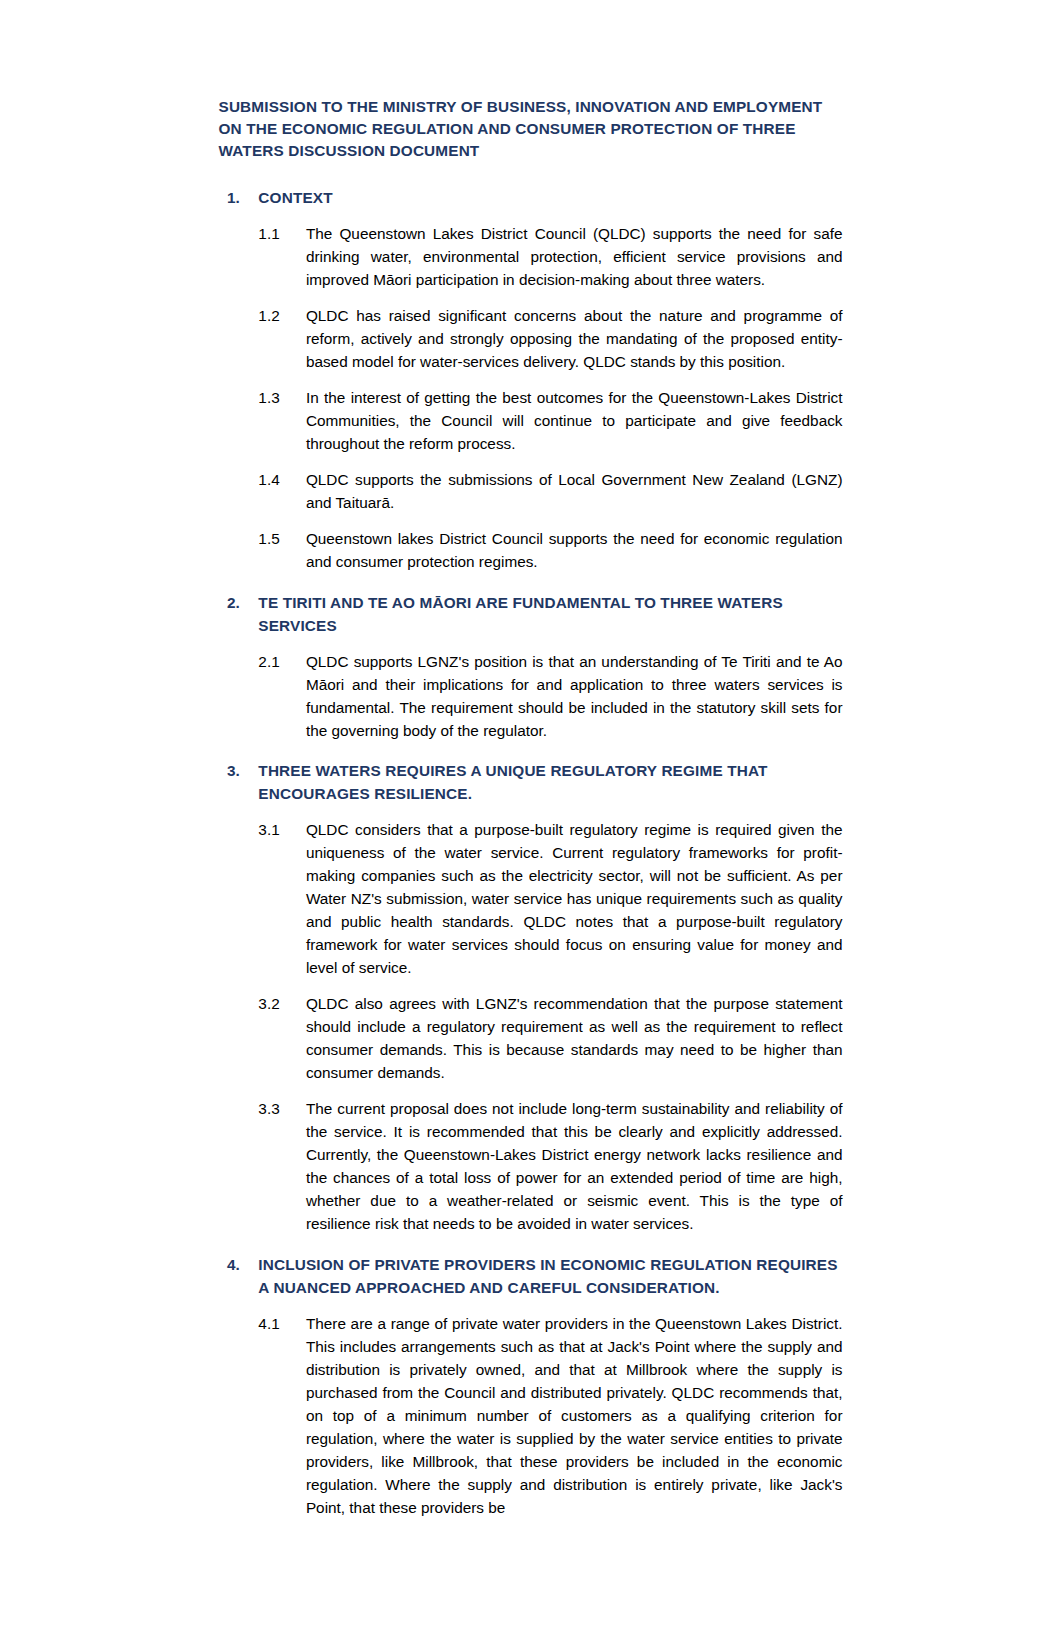Submission to the Ministry of Business, Innovation and Employment on the Economic Regulation and Consumer Protection of Three Waters Discussion Document
1.
Context
1.1 The Queenstown Lakes District Council (QLDC) supports the need for safe drinking water, environmental protection, efficient service provisions and improved Māori participation in decision-making about three waters.
1.2 QLDC has raised significant concerns about the nature and programme of reform, actively and strongly opposing the mandating of the proposed entity-based model for water-services delivery. QLDC stands by this position.
1.3 In the interest of getting the best outcomes for the Queenstown-Lakes District Communities, the Council will continue to participate and give feedback throughout the reform process.
1.4 QLDC supports the submissions of Local Government New Zealand (LGNZ) and Taituarā.
1.5 Queenstown lakes District Council supports the need for economic regulation and consumer protection regimes.
2.
Te Tiriti and te ao Māori are fundamental to three waters services
2.1 QLDC supports LGNZ's position is that an understanding of Te Tiriti and te Ao Māori and their implications for and application to three waters services is fundamental. The requirement should be included in the statutory skill sets for the governing body of the regulator.
3.
Three waters requires a unique regulatory regime that encourages resilience.
3.1 QLDC considers that a purpose-built regulatory regime is required given the uniqueness of the water service. Current regulatory frameworks for profit-making companies such as the electricity sector, will not be sufficient. As per Water NZ's submission, water service has unique requirements such as quality and public health standards. QLDC notes that a purpose-built regulatory framework for water services should focus on ensuring value for money and level of service.
3.2 QLDC also agrees with LGNZ's recommendation that the purpose statement should include a regulatory requirement as well as the requirement to reflect consumer demands. This is because standards may need to be higher than consumer demands.
3.3 The current proposal does not include long-term sustainability and reliability of the service. It is recommended that this be clearly and explicitly addressed. Currently, the Queenstown-Lakes District energy network lacks resilience and the chances of a total loss of power for an extended period of time are high, whether due to a weather-related or seismic event. This is the type of resilience risk that needs to be avoided in water services.
4.
Inclusion of private providers in economic regulation requires a nuanced approached and careful consideration.
4.1 There are a range of private water providers in the Queenstown Lakes District. This includes arrangements such as that at Jack's Point where the supply and distribution is privately owned, and that at Millbrook where the supply is purchased from the Council and distributed privately. QLDC recommends that, on top of a minimum number of customers as a qualifying criterion for regulation, where the water is supplied by the water service entities to private providers, like Millbrook, that these providers be included in the economic regulation. Where the supply and distribution is entirely private, like Jack's Point, that these providers be